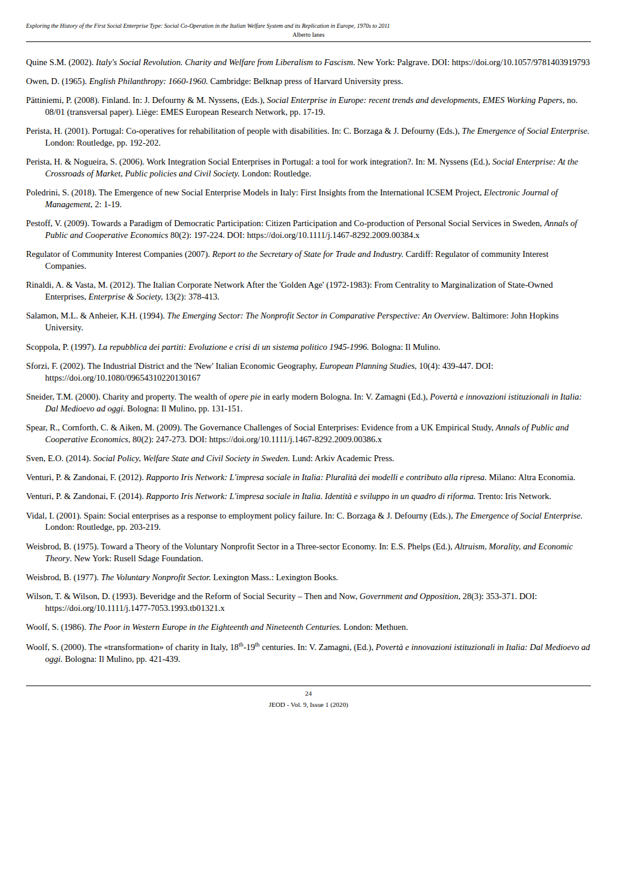Exploring the History of the First Social Enterprise Type: Social Co-Operation in the Italian Welfare System and its Replication in Europe, 1970s to 2011 Alberto Ianes
Quine S.M. (2002). Italy's Social Revolution. Charity and Welfare from Liberalism to Fascism. New York: Palgrave. DOI: https://doi.org/10.1057/9781403919793
Owen, D. (1965). English Philanthropy: 1660-1960. Cambridge: Belknap press of Harvard University press.
Pättiniemi, P. (2008). Finland. In: J. Defourny & M. Nyssens, (Eds.), Social Enterprise in Europe: recent trends and developments, EMES Working Papers, no. 08/01 (transversal paper). Liège: EMES European Research Network, pp. 17-19.
Perista, H. (2001). Portugal: Co-operatives for rehabilitation of people with disabilities. In: C. Borzaga & J. Defourny (Eds.), The Emergence of Social Enterprise. London: Routledge, pp. 192-202.
Perista, H. & Nogueira, S. (2006). Work Integration Social Enterprises in Portugal: a tool for work integration?. In: M. Nyssens (Ed.), Social Enterprise: At the Crossroads of Market, Public policies and Civil Society. London: Routledge.
Poledrini, S. (2018). The Emergence of new Social Enterprise Models in Italy: First Insights from the International ICSEM Project, Electronic Journal of Management, 2: 1-19.
Pestoff, V. (2009). Towards a Paradigm of Democratic Participation: Citizen Participation and Co-production of Personal Social Services in Sweden, Annals of Public and Cooperative Economics 80(2): 197-224. DOI: https://doi.org/10.1111/j.1467-8292.2009.00384.x
Regulator of Community Interest Companies (2007). Report to the Secretary of State for Trade and Industry. Cardiff: Regulator of community Interest Companies.
Rinaldi, A. & Vasta, M. (2012). The Italian Corporate Network After the 'Golden Age' (1972-1983): From Centrality to Marginalization of State-Owned Enterprises, Enterprise & Society, 13(2): 378-413.
Salamon, M.L. & Anheier, K.H. (1994). The Emerging Sector: The Nonprofit Sector in Comparative Perspective: An Overview. Baltimore: John Hopkins University.
Scoppola, P. (1997). La repubblica dei partiti: Evoluzione e crisi di un sistema politico 1945-1996. Bologna: Il Mulino.
Sforzi, F. (2002). The Industrial District and the 'New' Italian Economic Geography, European Planning Studies, 10(4): 439-447. DOI: https://doi.org/10.1080/09654310220130167
Sneider, T.M. (2000). Charity and property. The wealth of opere pie in early modern Bologna. In: V. Zamagni (Ed.), Povertà e innovazioni istituzionali in Italia: Dal Medioevo ad oggi. Bologna: Il Mulino, pp. 131-151.
Spear, R., Cornforth, C. & Aiken, M. (2009). The Governance Challenges of Social Enterprises: Evidence from a UK Empirical Study, Annals of Public and Cooperative Economics, 80(2): 247-273. DOI: https://doi.org/10.1111/j.1467-8292.2009.00386.x
Sven, E.O. (2014). Social Policy, Welfare State and Civil Society in Sweden. Lund: Arkiv Academic Press.
Venturi, P. & Zandonai, F. (2012). Rapporto Iris Network: L'impresa sociale in Italia: Pluralità dei modelli e contributo alla ripresa. Milano: Altra Economia.
Venturi, P. & Zandonai, F. (2014). Rapporto Iris Network: L'impresa sociale in Italia. Identità e sviluppo in un quadro di riforma. Trento: Iris Network.
Vidal, I. (2001). Spain: Social enterprises as a response to employment policy failure. In: C. Borzaga & J. Defourny (Eds.), The Emergence of Social Enterprise. London: Routledge, pp. 203-219.
Weisbrod, B. (1975). Toward a Theory of the Voluntary Nonprofit Sector in a Three-sector Economy. In: E.S. Phelps (Ed.), Altruism, Morality, and Economic Theory. New York: Rusell Sdage Foundation.
Weisbrod, B. (1977). The Voluntary Nonprofit Sector. Lexington Mass.: Lexington Books.
Wilson, T. & Wilson, D. (1993). Beveridge and the Reform of Social Security – Then and Now, Government and Opposition, 28(3): 353-371. DOI: https://doi.org/10.1111/j.1477-7053.1993.tb01321.x
Woolf, S. (1986). The Poor in Western Europe in the Eighteenth and Nineteenth Centuries. London: Methuen.
Woolf, S. (2000). The «transformation» of charity in Italy, 18th-19th centuries. In: V. Zamagni, (Ed.), Povertà e innovazioni istituzionali in Italia: Dal Medioevo ad oggi. Bologna: Il Mulino, pp. 421-439.
24 JEOD - Vol. 9, Issue 1 (2020)